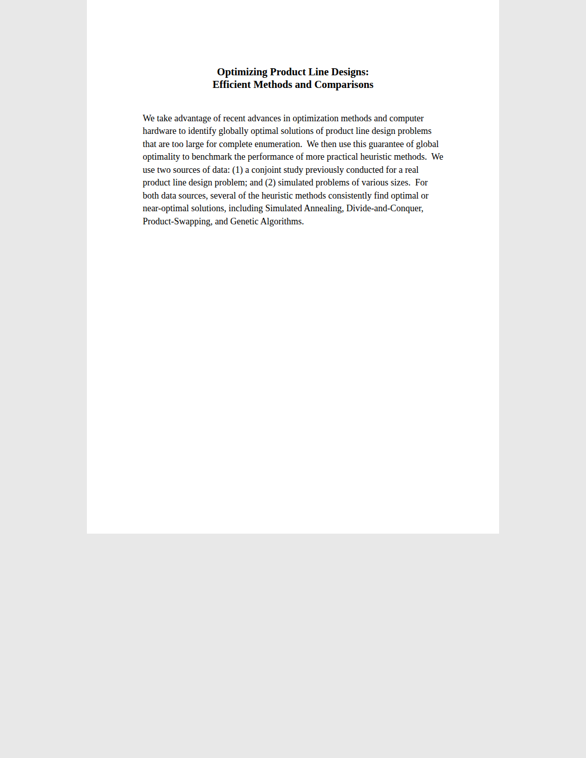Optimizing Product Line Designs:
Efficient Methods and Comparisons
We take advantage of recent advances in optimization methods and computer hardware to identify globally optimal solutions of product line design problems that are too large for complete enumeration. We then use this guarantee of global optimality to benchmark the performance of more practical heuristic methods. We use two sources of data: (1) a conjoint study previously conducted for a real product line design problem; and (2) simulated problems of various sizes. For both data sources, several of the heuristic methods consistently find optimal or near-optimal solutions, including Simulated Annealing, Divide-and-Conquer, Product-Swapping, and Genetic Algorithms.